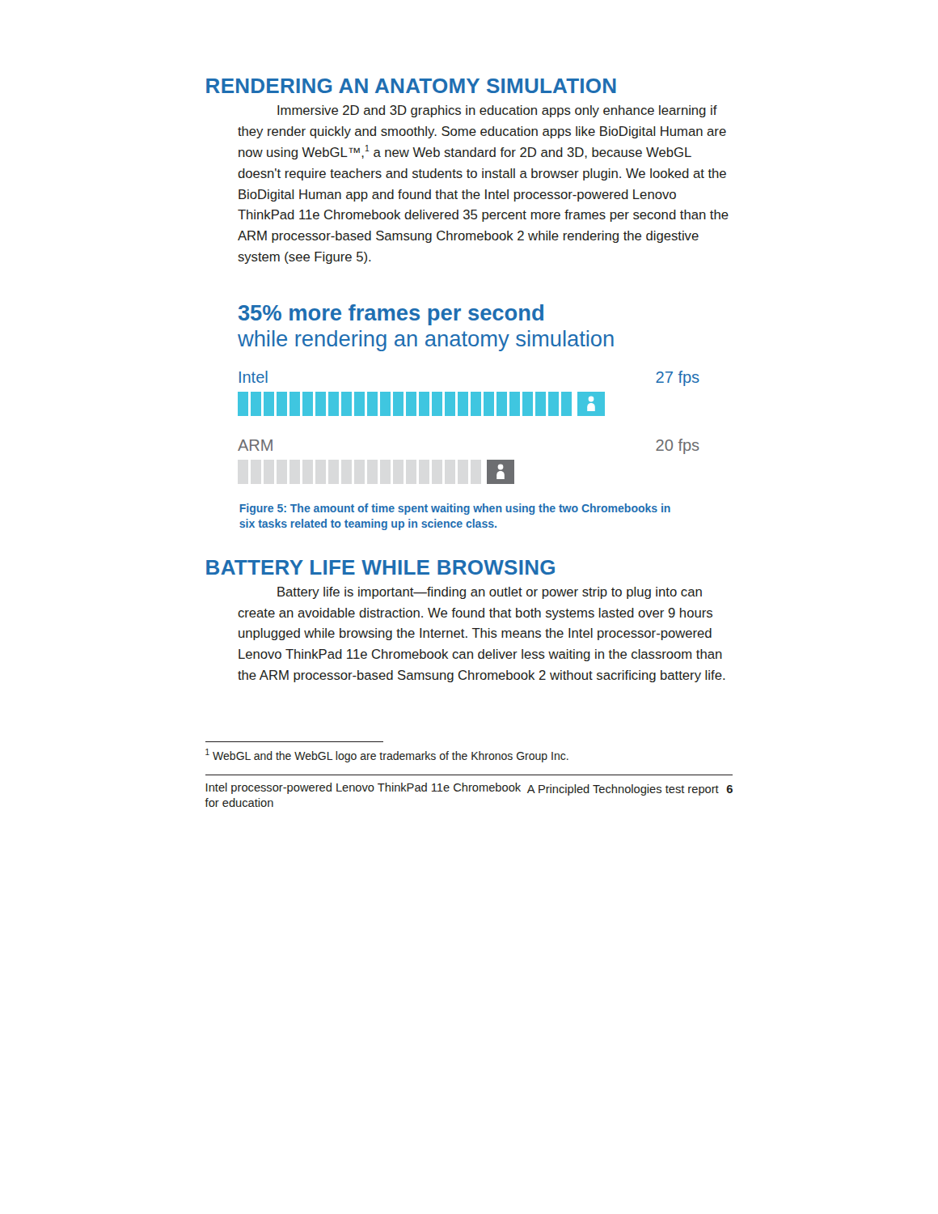RENDERING AN ANATOMY SIMULATION
Immersive 2D and 3D graphics in education apps only enhance learning if they render quickly and smoothly. Some education apps like BioDigital Human are now using WebGL™,1 a new Web standard for 2D and 3D, because WebGL doesn't require teachers and students to install a browser plugin. We looked at the BioDigital Human app and found that the Intel processor-powered Lenovo ThinkPad 11e Chromebook delivered 35 percent more frames per second than the ARM processor-based Samsung Chromebook 2 while rendering the digestive system (see Figure 5).
35% more frames per second while rendering an anatomy simulation
Intel 27 fps
ARM 20 fps
Figure 5: The amount of time spent waiting when using the two Chromebooks in six tasks related to teaming up in science class.
BATTERY LIFE WHILE BROWSING
Battery life is important—finding an outlet or power strip to plug into can create an avoidable distraction. We found that both systems lasted over 9 hours unplugged while browsing the Internet. This means the Intel processor-powered Lenovo ThinkPad 11e Chromebook can deliver less waiting in the classroom than the ARM processor-based Samsung Chromebook 2 without sacrificing battery life.
1 WebGL and the WebGL logo are trademarks of the Khronos Group Inc.
Intel processor-powered Lenovo ThinkPad 11e Chromebook for education
A Principled Technologies test report6